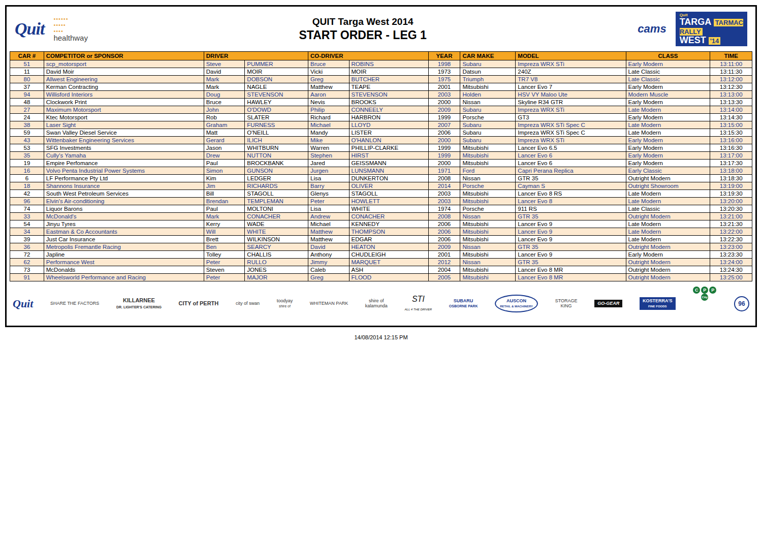Quit
••••••
•••••
••••
healthway
QUIT Targa West 2014
START ORDER - LEG 1
cams
Quit TARGA TARMAC
RALLY
WEST '14
| CAR # | COMPETITOR or SPONSOR | DRIVER | CO-DRIVER | YEAR | CAR MAKE | MODEL | CLASS | TIME |
| --- | --- | --- | --- | --- | --- | --- | --- | --- |
| 51 | scp_motorsport | Steve | PUMMER | Bruce | ROBINS | 1998 | Subaru | Impreza WRX STi | Early Modern | 13:11:00 |
| 11 | David Moir | David | MOIR | Vicki | MOIR | 1973 | Datsun | 240Z | Late Classic | 13:11:30 |
| 80 | Allwest Engineering | Mark | DOBSON | Greg | BUTCHER | 1975 | Triumph | TR7 V8 | Late Classic | 13:12:00 |
| 37 | Kerman Contracting | Mark | NAGLE | Matthew | TEAPE | 2001 | Mitsubishi | Lancer Evo 7 | Early Modern | 13:12:30 |
| 94 | Willisford Interiors | Doug | STEVENSON | Aaron | STEVENSON | 2003 | Holden | HSV VY Maloo Ute | Modern Muscle | 13:13:00 |
| 48 | Clockwork Print | Bruce | HAWLEY | Nevis | BROOKS | 2000 | Nissan | Skyline R34 GTR | Early Modern | 13:13:30 |
| 27 | Maximum Motorsport | John | O'DOWD | Philip | CONNEELY | 2009 | Subaru | Impreza WRX STi | Late Modern | 13:14:00 |
| 24 | Ktec Motorsport | Rob | SLATER | Richard | HARBRON | 1999 | Porsche | GT3 | Early Modern | 13:14:30 |
| 38 | Laser Sight | Graham | FURNESS | Michael | LLOYD | 2007 | Subaru | Impreza WRX STi Spec C | Late Modern | 13:15:00 |
| 59 | Swan Valley Diesel Service | Matt | O'NEILL | Mandy | LISTER | 2006 | Subaru | Impreza WRX STi Spec C | Late Modern | 13:15:30 |
| 43 | Wittenbaker Engineering Services | Gerard | ILICH | Mike | O'HANLON | 2000 | Subaru | Impreza WRX STi | Early Modern | 13:16:00 |
| 53 | SFG Investments | Jason | WHITBURN | Warren | PHILLIP-CLARKE | 1999 | Mitsubishi | Lancer Evo 6.5 | Early Modern | 13:16:30 |
| 35 | Cully's Yamaha | Drew | NUTTON | Stephen | HIRST | 1999 | Mitsubishi | Lancer Evo 6 | Early Modern | 13:17:00 |
| 19 | Empire Perfomance | Paul | BROCKBANK | Jared | GEISSMANN | 2000 | Mitsubishi | Lancer Evo 6 | Early Modern | 13:17:30 |
| 16 | Volvo Penta Industrial Power Systems | Simon | GUNSON | Jurgen | LUNSMANN | 1971 | Ford | Capri Perana Replica | Early Classic | 13:18:00 |
| 6 | LF Performance Pty Ltd | Kim | LEDGER | Lisa | DUNKERTON | 2008 | Nissan | GTR 35 | Outright Modern | 13:18:30 |
| 18 | Shannons Insurance | Jim | RICHARDS | Barry | OLIVER | 2014 | Porsche | Cayman S | Outright Showroom | 13:19:00 |
| 42 | South West Petroleum Services | Bill | STAGOLL | Glenys | STAGOLL | 2003 | Mitsubishi | Lancer Evo 8 RS | Late Modern | 13:19:30 |
| 96 | Elvin's Air-conditioning | Brendan | TEMPLEMAN | Peter | HOWLETT | 2003 | Mitsubishi | Lancer Evo 8 | Late Modern | 13:20:00 |
| 74 | Liquor Barons | Paul | MOLTONI | Lisa | WHITE | 1974 | Porsche | 911 RS | Late Classic | 13:20:30 |
| 33 | McDonald's | Mark | CONACHER | Andrew | CONACHER | 2008 | Nissan | GTR 35 | Outright Modern | 13:21:00 |
| 54 | Jinyu Tyres | Kerry | WADE | Michael | KENNEDY | 2006 | Mitsubishi | Lancer Evo 9 | Late Modern | 13:21:30 |
| 34 | Eastman & Co Accountants | Will | WHITE | Matthew | THOMPSON | 2006 | Mitsubishi | Lancer Evo 9 | Late Modern | 13:22:00 |
| 39 | Just Car Insurance | Brett | WILKINSON | Matthew | EDGAR | 2006 | Mitsubishi | Lancer Evo 9 | Late Modern | 13:22:30 |
| 36 | Metropolis Fremantle Racing | Ben | SEARCY | David | HEATON | 2009 | Nissan | GTR 35 | Outright Modern | 13:23:00 |
| 72 | Japline | Tolley | CHALLIS | Anthony | CHUDLEIGH | 2001 | Mitsubishi | Lancer Evo 9 | Early Modern | 13:23:30 |
| 62 | Performance West | Peter | RULLO | Jimmy | MARQUET | 2012 | Nissan | GTR 35 | Outright Modern | 13:24:00 |
| 73 | McDonalds | Steven | JONES | Caleb | ASH | 2004 | Mitsubishi | Lancer Evo 8 MR | Outright Modern | 13:24:30 |
| 91 | Wheelsworld Performance and Racing | Peter | MAJOR | Greg | FLOOD | 2005 | Mitsubishi | Lancer Evo 8 MR | Outright Modern | 13:25:00 |
Quit
SHARE THE FACTORS
KILLARNEE
DR. LIGHTER'S CATERING
CITY of PERTH
city of swan
toodyay
shire of
WHITEMAN PARK
shire of
kalamunda
STI
ALL 4 THE DRIVER
SUBARU
OSBORNE PARK
AUSCON
RETAIL & MACHINERY
STORAGE
KING
GO-GEAR
KOSTERRA'S
FINE FOODS
CPP
City of Perth Parking
96
14/08/2014 12:15 PM